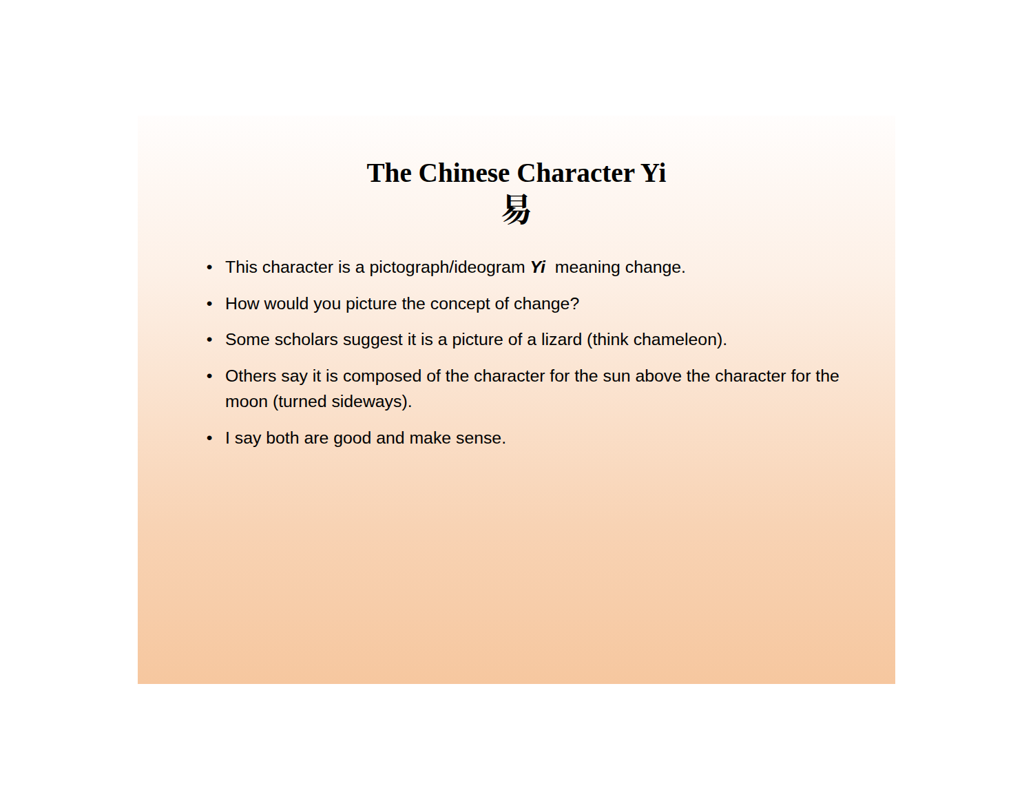The Chinese Character Yi
易
This character is a pictograph/ideogram Yi meaning change.
How would you picture the concept of change?
Some scholars suggest it is a picture of a lizard (think chameleon).
Others say it is composed of the character for the sun above the character for the moon (turned sideways).
I say both are good and make sense.